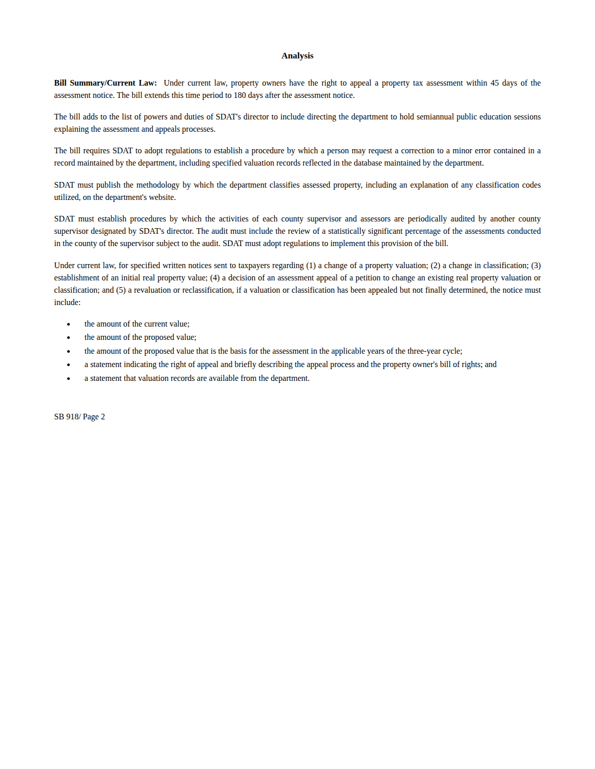Analysis
Bill Summary/Current Law: Under current law, property owners have the right to appeal a property tax assessment within 45 days of the assessment notice. The bill extends this time period to 180 days after the assessment notice.
The bill adds to the list of powers and duties of SDAT's director to include directing the department to hold semiannual public education sessions explaining the assessment and appeals processes.
The bill requires SDAT to adopt regulations to establish a procedure by which a person may request a correction to a minor error contained in a record maintained by the department, including specified valuation records reflected in the database maintained by the department.
SDAT must publish the methodology by which the department classifies assessed property, including an explanation of any classification codes utilized, on the department's website.
SDAT must establish procedures by which the activities of each county supervisor and assessors are periodically audited by another county supervisor designated by SDAT's director. The audit must include the review of a statistically significant percentage of the assessments conducted in the county of the supervisor subject to the audit. SDAT must adopt regulations to implement this provision of the bill.
Under current law, for specified written notices sent to taxpayers regarding (1) a change of a property valuation; (2) a change in classification; (3) establishment of an initial real property value; (4) a decision of an assessment appeal of a petition to change an existing real property valuation or classification; and (5) a revaluation or reclassification, if a valuation or classification has been appealed but not finally determined, the notice must include:
the amount of the current value;
the amount of the proposed value;
the amount of the proposed value that is the basis for the assessment in the applicable years of the three-year cycle;
a statement indicating the right of appeal and briefly describing the appeal process and the property owner's bill of rights; and
a statement that valuation records are available from the department.
SB 918/ Page 2